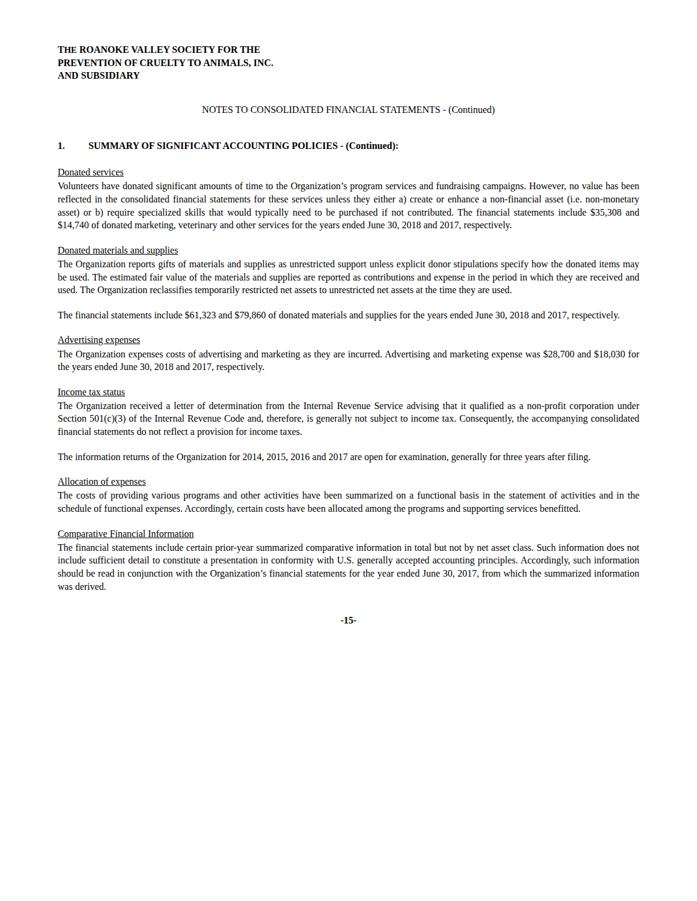THE ROANOKE VALLEY SOCIETY FOR THE
PREVENTION OF CRUELTY TO ANIMALS, INC.
AND SUBSIDIARY
NOTES TO CONSOLIDATED FINANCIAL STATEMENTS - (Continued)
1. SUMMARY OF SIGNIFICANT ACCOUNTING POLICIES - (Continued):
Donated services
Volunteers have donated significant amounts of time to the Organization’s program services and fundraising campaigns. However, no value has been reflected in the consolidated financial statements for these services unless they either a) create or enhance a non-financial asset (i.e. non-monetary asset) or b) require specialized skills that would typically need to be purchased if not contributed. The financial statements include $35,308 and $14,740 of donated marketing, veterinary and other services for the years ended June 30, 2018 and 2017, respectively.
Donated materials and supplies
The Organization reports gifts of materials and supplies as unrestricted support unless explicit donor stipulations specify how the donated items may be used. The estimated fair value of the materials and supplies are reported as contributions and expense in the period in which they are received and used. The Organization reclassifies temporarily restricted net assets to unrestricted net assets at the time they are used.
The financial statements include $61,323 and $79,860 of donated materials and supplies for the years ended June 30, 2018 and 2017, respectively.
Advertising expenses
The Organization expenses costs of advertising and marketing as they are incurred. Advertising and marketing expense was $28,700 and $18,030 for the years ended June 30, 2018 and 2017, respectively.
Income tax status
The Organization received a letter of determination from the Internal Revenue Service advising that it qualified as a non-profit corporation under Section 501(c)(3) of the Internal Revenue Code and, therefore, is generally not subject to income tax. Consequently, the accompanying consolidated financial statements do not reflect a provision for income taxes.
The information returns of the Organization for 2014, 2015, 2016 and 2017 are open for examination, generally for three years after filing.
Allocation of expenses
The costs of providing various programs and other activities have been summarized on a functional basis in the statement of activities and in the schedule of functional expenses. Accordingly, certain costs have been allocated among the programs and supporting services benefitted.
Comparative Financial Information
The financial statements include certain prior-year summarized comparative information in total but not by net asset class. Such information does not include sufficient detail to constitute a presentation in conformity with U.S. generally accepted accounting principles. Accordingly, such information should be read in conjunction with the Organization’s financial statements for the year ended June 30, 2017, from which the summarized information was derived.
-15-